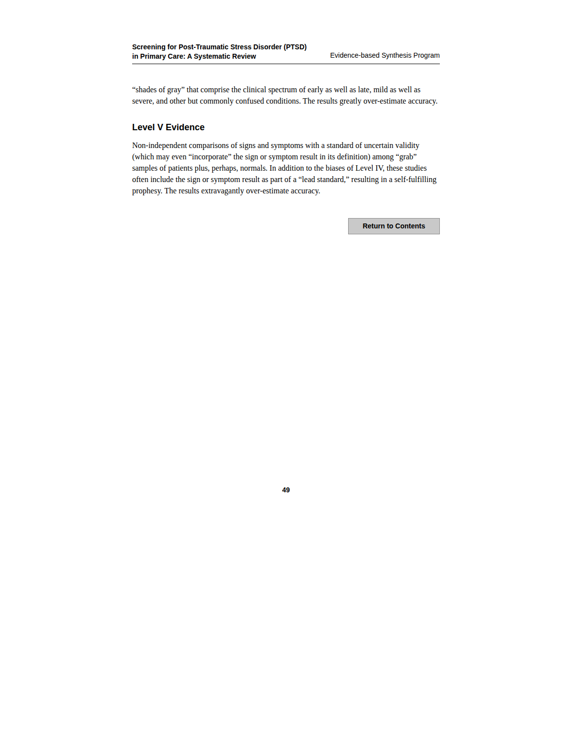Screening for Post-Traumatic Stress Disorder (PTSD)
in Primary Care: A Systematic Review
Evidence-based Synthesis Program
“shades of gray” that comprise the clinical spectrum of early as well as late, mild as well as severe, and other but commonly confused conditions. The results greatly over-estimate accuracy.
Level V Evidence
Non-independent comparisons of signs and symptoms with a standard of uncertain validity (which may even “incorporate” the sign or symptom result in its definition) among “grab” samples of patients plus, perhaps, normals. In addition to the biases of Level IV, these studies often include the sign or symptom result as part of a “lead standard,” resulting in a self-fulfilling prophesy. The results extravagantly over-estimate accuracy.
Return to Contents
49